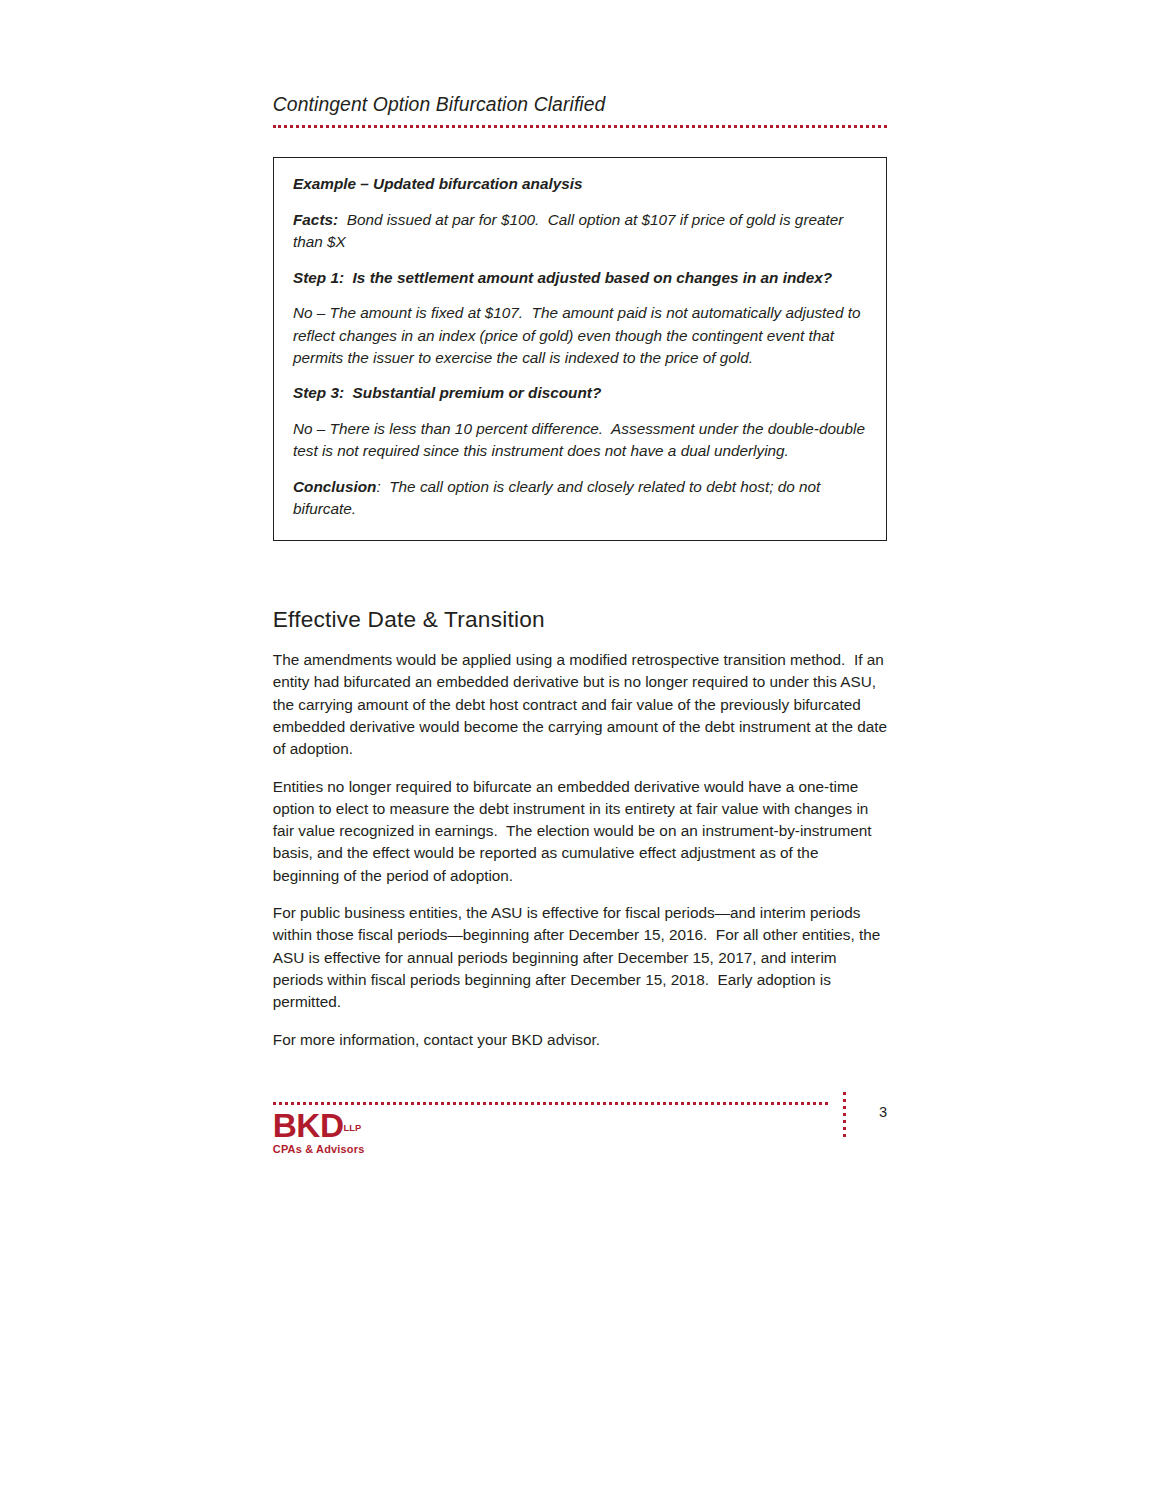Contingent Option Bifurcation Clarified
Example – Updated bifurcation analysis
Facts: Bond issued at par for $100. Call option at $107 if price of gold is greater than $X
Step 1: Is the settlement amount adjusted based on changes in an index?
No – The amount is fixed at $107. The amount paid is not automatically adjusted to reflect changes in an index (price of gold) even though the contingent event that permits the issuer to exercise the call is indexed to the price of gold.
Step 3: Substantial premium or discount?
No – There is less than 10 percent difference. Assessment under the double-double test is not required since this instrument does not have a dual underlying.
Conclusion: The call option is clearly and closely related to debt host; do not bifurcate.
Effective Date & Transition
The amendments would be applied using a modified retrospective transition method. If an entity had bifurcated an embedded derivative but is no longer required to under this ASU, the carrying amount of the debt host contract and fair value of the previously bifurcated embedded derivative would become the carrying amount of the debt instrument at the date of adoption.
Entities no longer required to bifurcate an embedded derivative would have a one-time option to elect to measure the debt instrument in its entirety at fair value with changes in fair value recognized in earnings. The election would be on an instrument-by-instrument basis, and the effect would be reported as cumulative effect adjustment as of the beginning of the period of adoption.
For public business entities, the ASU is effective for fiscal periods—and interim periods within those fiscal periods—beginning after December 15, 2016. For all other entities, the ASU is effective for annual periods beginning after December 15, 2017, and interim periods within fiscal periods beginning after December 15, 2018. Early adoption is permitted.
For more information, contact your BKD advisor.
3
BKD LLP
CPAs & Advisors